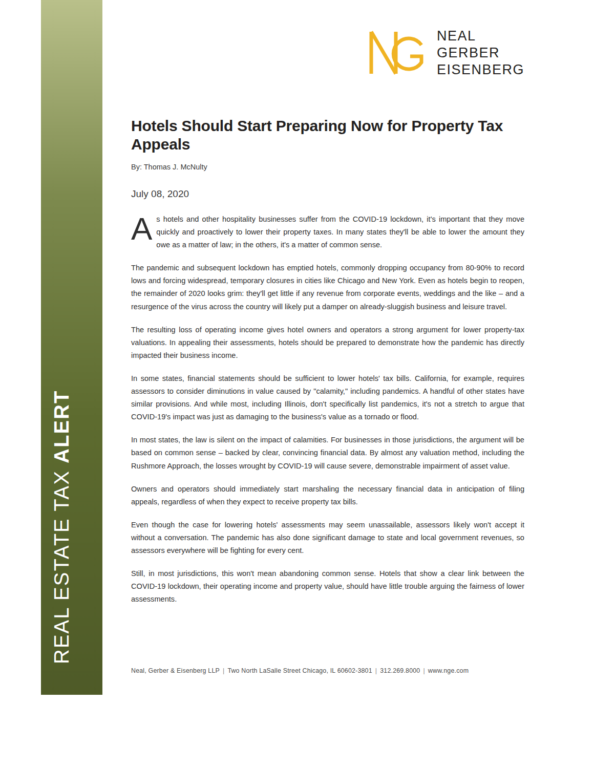REAL ESTATE TAX ALERT
NEAL
GERBER
EISENBERG
Hotels Should Start Preparing Now for Property Tax Appeals
By: Thomas J. McNulty
July 08, 2020
As hotels and other hospitality businesses suffer from the COVID-19 lockdown, it's important that they move quickly and proactively to lower their property taxes. In many states they'll be able to lower the amount they owe as a matter of law; in the others, it's a matter of common sense.
The pandemic and subsequent lockdown has emptied hotels, commonly dropping occupancy from 80-90% to record lows and forcing widespread, temporary closures in cities like Chicago and New York. Even as hotels begin to reopen, the remainder of 2020 looks grim: they'll get little if any revenue from corporate events, weddings and the like – and a resurgence of the virus across the country will likely put a damper on already-sluggish business and leisure travel.
The resulting loss of operating income gives hotel owners and operators a strong argument for lower property-tax valuations. In appealing their assessments, hotels should be prepared to demonstrate how the pandemic has directly impacted their business income.
In some states, financial statements should be sufficient to lower hotels' tax bills. California, for example, requires assessors to consider diminutions in value caused by "calamity," including pandemics. A handful of other states have similar provisions. And while most, including Illinois, don't specifically list pandemics, it's not a stretch to argue that COVID-19's impact was just as damaging to the business's value as a tornado or flood.
In most states, the law is silent on the impact of calamities. For businesses in those jurisdictions, the argument will be based on common sense – backed by clear, convincing financial data. By almost any valuation method, including the Rushmore Approach, the losses wrought by COVID-19 will cause severe, demonstrable impairment of asset value.
Owners and operators should immediately start marshaling the necessary financial data in anticipation of filing appeals, regardless of when they expect to receive property tax bills.
Even though the case for lowering hotels' assessments may seem unassailable, assessors likely won't accept it without a conversation. The pandemic has also done significant damage to state and local government revenues, so assessors everywhere will be fighting for every cent.
Still, in most jurisdictions, this won't mean abandoning common sense. Hotels that show a clear link between the COVID-19 lockdown, their operating income and property value, should have little trouble arguing the fairness of lower assessments.
Neal, Gerber & Eisenberg LLP|Two North LaSalle Street Chicago, IL 60602-3801|312.269.8000|www.nge.com